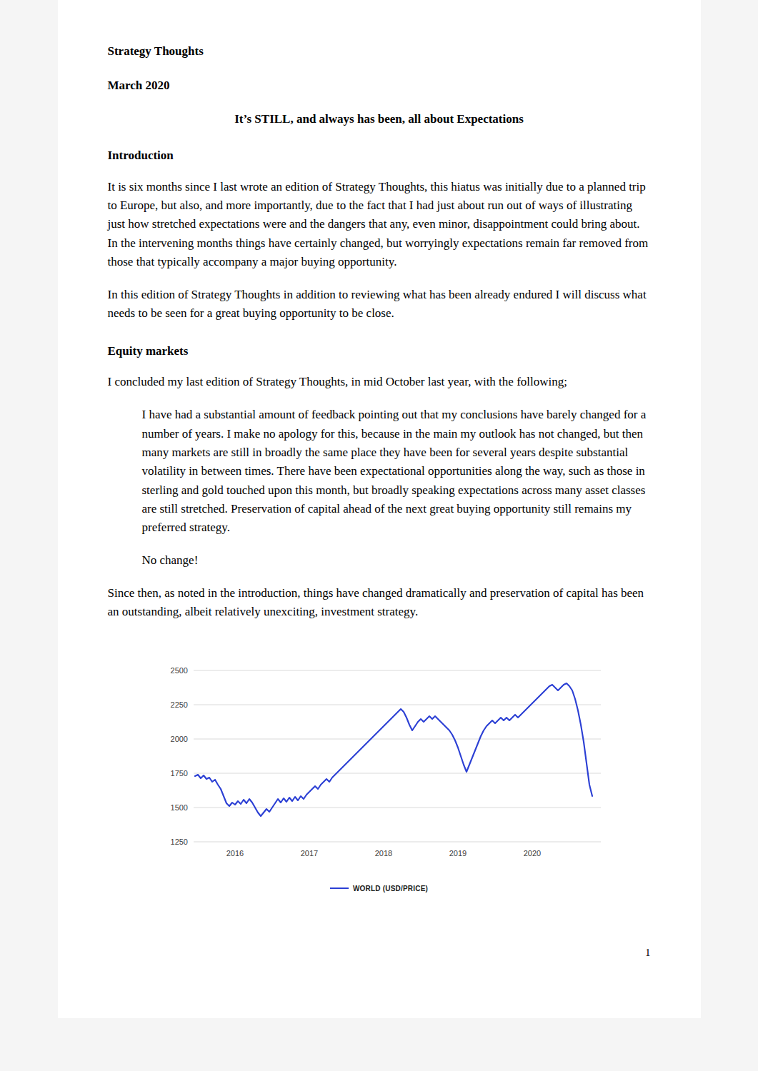Strategy Thoughts
March 2020
It’s STILL, and always has been, all about Expectations
Introduction
It is six months since I last wrote an edition of Strategy Thoughts, this hiatus was initially due to a planned trip to Europe, but also, and more importantly, due to the fact that I had just about run out of ways of illustrating just how stretched expectations were and the dangers that any, even minor, disappointment could bring about. In the intervening months things have certainly changed, but worryingly expectations remain far removed from those that typically accompany a major buying opportunity.
In this edition of Strategy Thoughts in addition to reviewing what has been already endured I will discuss what needs to be seen for a great buying opportunity to be close.
Equity markets
I concluded my last edition of Strategy Thoughts, in mid October last year, with the following;
I have had a substantial amount of feedback pointing out that my conclusions have barely changed for a number of years. I make no apology for this, because in the main my outlook has not changed, but then many markets are still in broadly the same place they have been for several years despite substantial volatility in between times. There have been expectational opportunities along the way, such as those in sterling and gold touched upon this month, but broadly speaking expectations across many asset classes are still stretched. Preservation of capital ahead of the next great buying opportunity still remains my preferred strategy.
No change!
Since then, as noted in the introduction, things have changed dramatically and preservation of capital has been an outstanding, albeit relatively unexciting, investment strategy.
2500 2250 2000 1750 1500 1250 2016 2017 2018 2019 2020
WORLD (USD/PRICE)
1